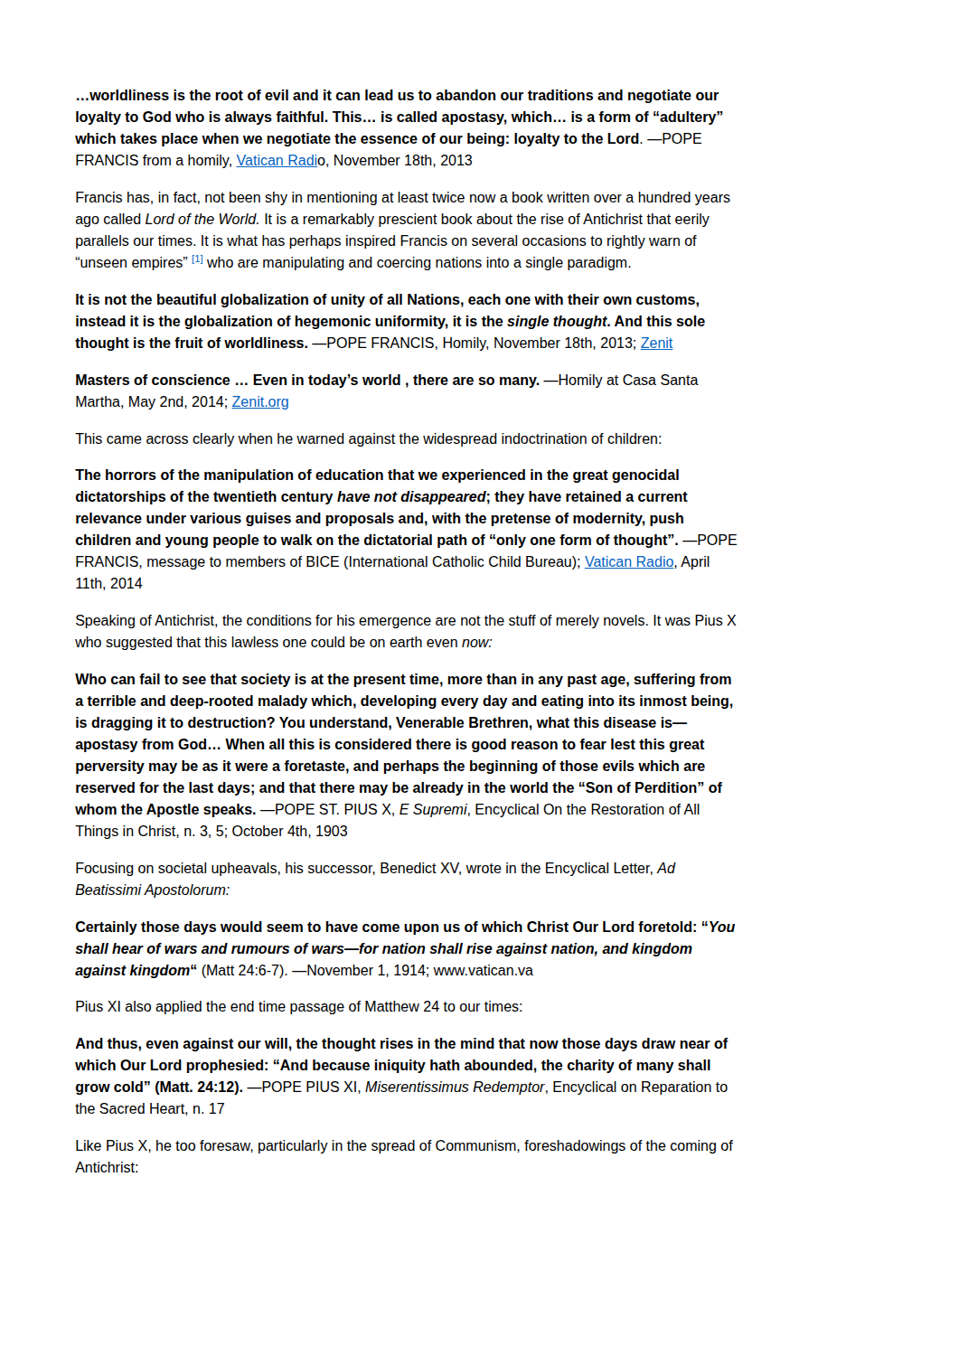…worldliness is the root of evil and it can lead us to abandon our traditions and negotiate our loyalty to God who is always faithful. This… is called apostasy, which… is a form of “adultery” which takes place when we negotiate the essence of our being: loyalty to the Lord. —POPE FRANCIS from a homily, Vatican Radio, November 18th, 2013
Francis has, in fact, not been shy in mentioning at least twice now a book written over a hundred years ago called Lord of the World. It is a remarkably prescient book about the rise of Antichrist that eerily parallels our times. It is what has perhaps inspired Francis on several occasions to rightly warn of “unseen empires” [1] who are manipulating and coercing nations into a single paradigm.
It is not the beautiful globalization of unity of all Nations, each one with their own customs, instead it is the globalization of hegemonic uniformity, it is the single thought. And this sole thought is the fruit of worldliness. —POPE FRANCIS, Homily, November 18th, 2013; Zenit
Masters of conscience … Even in today’s world , there are so many. —Homily at Casa Santa Martha, May 2nd, 2014; Zenit.org
This came across clearly when he warned against the widespread indoctrination of children:
The horrors of the manipulation of education that we experienced in the great genocidal dictatorships of the twentieth century have not disappeared; they have retained a current relevance under various guises and proposals and, with the pretense of modernity, push children and young people to walk on the dictatorial path of “only one form of thought”. —POPE FRANCIS, message to members of BICE (International Catholic Child Bureau); Vatican Radio, April 11th, 2014
Speaking of Antichrist, the conditions for his emergence are not the stuff of merely novels. It was Pius X who suggested that this lawless one could be on earth even now:
Who can fail to see that society is at the present time, more than in any past age, suffering from a terrible and deep-rooted malady which, developing every day and eating into its inmost being, is dragging it to destruction? You understand, Venerable Brethren, what this disease is—apostasy from God… When all this is considered there is good reason to fear lest this great perversity may be as it were a foretaste, and perhaps the beginning of those evils which are reserved for the last days; and that there may be already in the world the “Son of Perdition” of whom the Apostle speaks. —POPE ST. PIUS X, E Supremi, Encyclical On the Restoration of All Things in Christ, n. 3, 5; October 4th, 1903
Focusing on societal upheavals, his successor, Benedict XV, wrote in the Encyclical Letter, Ad Beatissimi Apostolorum:
Certainly those days would seem to have come upon us of which Christ Our Lord foretold: “You shall hear of wars and rumours of wars—for nation shall rise against nation, and kingdom against kingdom“ (Matt 24:6-7). —November 1, 1914; www.vatican.va
Pius XI also applied the end time passage of Matthew 24 to our times:
And thus, even against our will, the thought rises in the mind that now those days draw near of which Our Lord prophesied: “And because iniquity hath abounded, the charity of many shall grow cold” (Matt. 24:12). —POPE PIUS XI, Miserentissimus Redemptor, Encyclical on Reparation to the Sacred Heart, n. 17
Like Pius X, he too foresaw, particularly in the spread of Communism, foreshadowings of the coming of Antichrist: